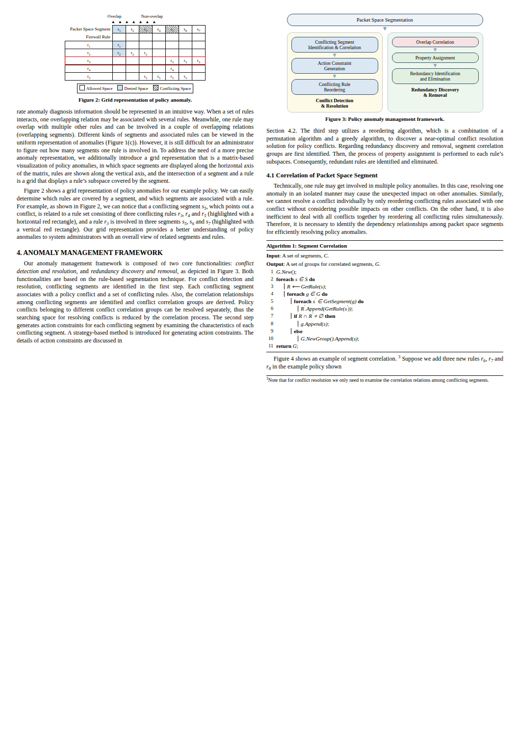Overlap Non-overlap
▲▲▲▲▲▲▲
| Packet Space Segment | s 1 | s 2 | s 3 | s 4 | s 5 | s 6 | s 7 |
| Firewall Rule | | | | | | | |
| r 1 | r 1 | | | | | | |
| r 2 | r 2 | r 2 | r 2 | | | | |
| r 3 | | | | | r 3 | r 3 | r 3 |
| r 4 | | | | | r 4 | | |
| r 5 | | | r 5 | r 5 | r 5 | r 5 | |
Allowed Space Denied Space Conflicting Space
Figure 2: Grid representation of policy anomaly.
rate anomaly diagnosis information should be represented in an intuitive way. When a set of rules interacts, one overlapping relation may be associated with several rules. Meanwhile, one rule may overlap with multiple other rules and can be involved in a couple of overlapping relations (overlapping segments). Different kinds of segments and associated rules can be viewed in the uniform representation of anomalies (Figure 1(c)). However, it is still difficult for an administrator to figure out how many segments one rule is involved in. To address the need of a more precise anomaly representation, we additionally introduce a grid representation that is a matrix-based visualization of policy anomalies, in which space segments are displayed along the horizontal axis of the matrix, rules are shown along the vertical axis, and the intersection of a segment and a rule is a grid that displays a rule’s subspace covered by the segment.
Figure 2 shows a grid representation of policy anomalies for our example policy. We can easily determine which rules are covered by a segment, and which segments are associated with a rule. For example, as shown in Figure 2, we can notice that a conflicting segment s5, which points out a conflict, is related to a rule set consisting of three conflicting rules r3, r4 and r5 (highlighted with a horizontal red rectangle), and a rule r3 is involved in three segments s5, s6 and s7 (highlighted with a vertical red rectangle). Our grid representation provides a better understanding of policy anomalies to system administrators with an overall view of related segments and rules.
4. ANOMALY MANAGEMENT FRAMEWORK
Our anomaly management framework is composed of two core functionalities: conflict detection and resolution, and redundancy discovery and removal, as depicted in Figure 3. Both functionalities are based on the rule-based segmentation technique. For conflict detection and resolution, conflicting segments are identified in the first step. Each conflicting segment associates with a policy conflict and a set of conflicting rules. Also, the correlation relationships among conflicting segments are identified and conflict correlation groups are derived. Policy conflicts belonging to different conflict correlation groups can be resolved separately, thus the searching space for resolving conflicts is reduced by the correlation process. The second step generates action constraints for each conflicting segment by examining the characteristics of each conflicting segment. A strategy-based method is introduced for generating action constraints. The details of action constraints are discussed in
Packet Space Segmentation
▼
Conflicting Segment
Identification & Correlation
▼
Action Constraint
Generation
▼
Conflicting Rule
Reordering
Conflict Detection
& Resolution
Overlap Correlation
▼
Property Assignment
▼
Redundancy Identification
and Elimination
Redundancy Discovery
& Removal
Figure 3: Policy anomaly management framework.
Section 4.2. The third step utilizes a reordering algorithm, which is a combination of a permutation algorithm and a greedy algorithm, to discover a near-optimal conflict resolution solution for policy conflicts. Regarding redundancy discovery and removal, segment correlation groups are first identified. Then, the process of property assignment is performed to each rule’s subspaces. Consequently, redundant rules are identified and eliminated.
4.1 Correlation of Packet Space Segment
Technically, one rule may get involved in multiple policy anomalies. In this case, resolving one anomaly in an isolated manner may cause the unexpected impact on other anomalies. Similarly, we cannot resolve a conflict individually by only reordering conflicting rules associated with one conflict without considering possible impacts on other conflicts. On the other hand, it is also inefficient to deal with all conflicts together by reordering all conflicting rules simultaneously. Therefore, it is necessary to identify the dependency relationships among packet space segments for efficiently resolving policy anomalies.
Algorithm 1: Segment Correlation
Input: A set of segments, C.
Output: A set of groups for correlated segments, G.
G.New();
foreach s ∈ S do
R ⟵ GetRule(s);
foreach g ∈ G do
foreach s′ ∈ GetSegment(g) do
R′.Append(GetRule(s′));
if R ∩ R′ ≠ ∅ then
g.Append(s);
else
G.NewGroup().Append(s);
return G;
Figure 4 shows an example of segment correlation. 3 Suppose we add three new rules r6, r7 and r8 in the example policy shown
3Note that for conflict resolution we only need to examine the correlation relations among conflicting segments.